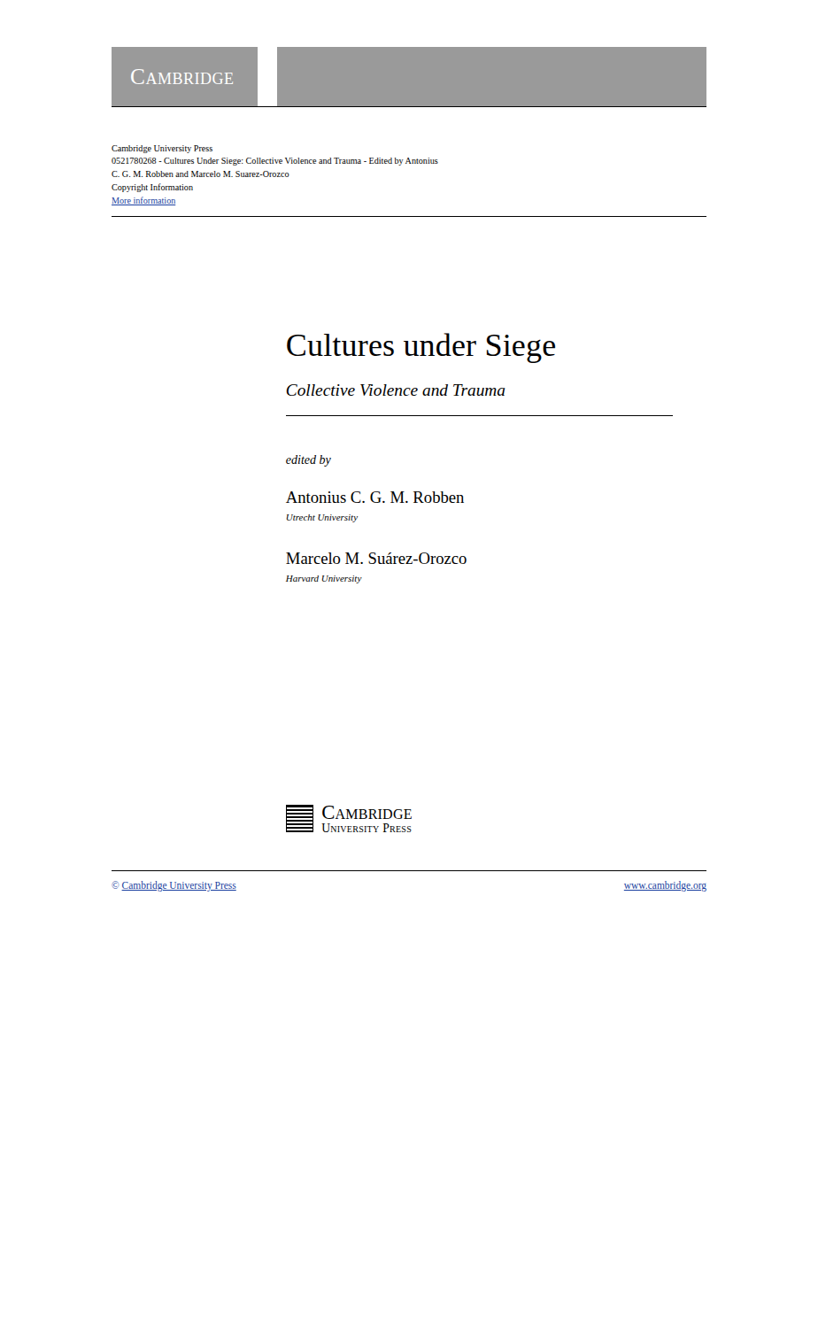Cambridge
Cambridge University Press
0521780268 - Cultures Under Siege: Collective Violence and Trauma - Edited by Antonius
C. G. M. Robben and Marcelo M. Suarez-Orozco
Copyright Information
More information
Cultures under Siege
Collective Violence and Trauma
edited by
Antonius C. G. M. Robben
Utrecht University
Marcelo M. Suárez-Orozco
Harvard University
Cambridge University Press
© Cambridge University Press
www.cambridge.org